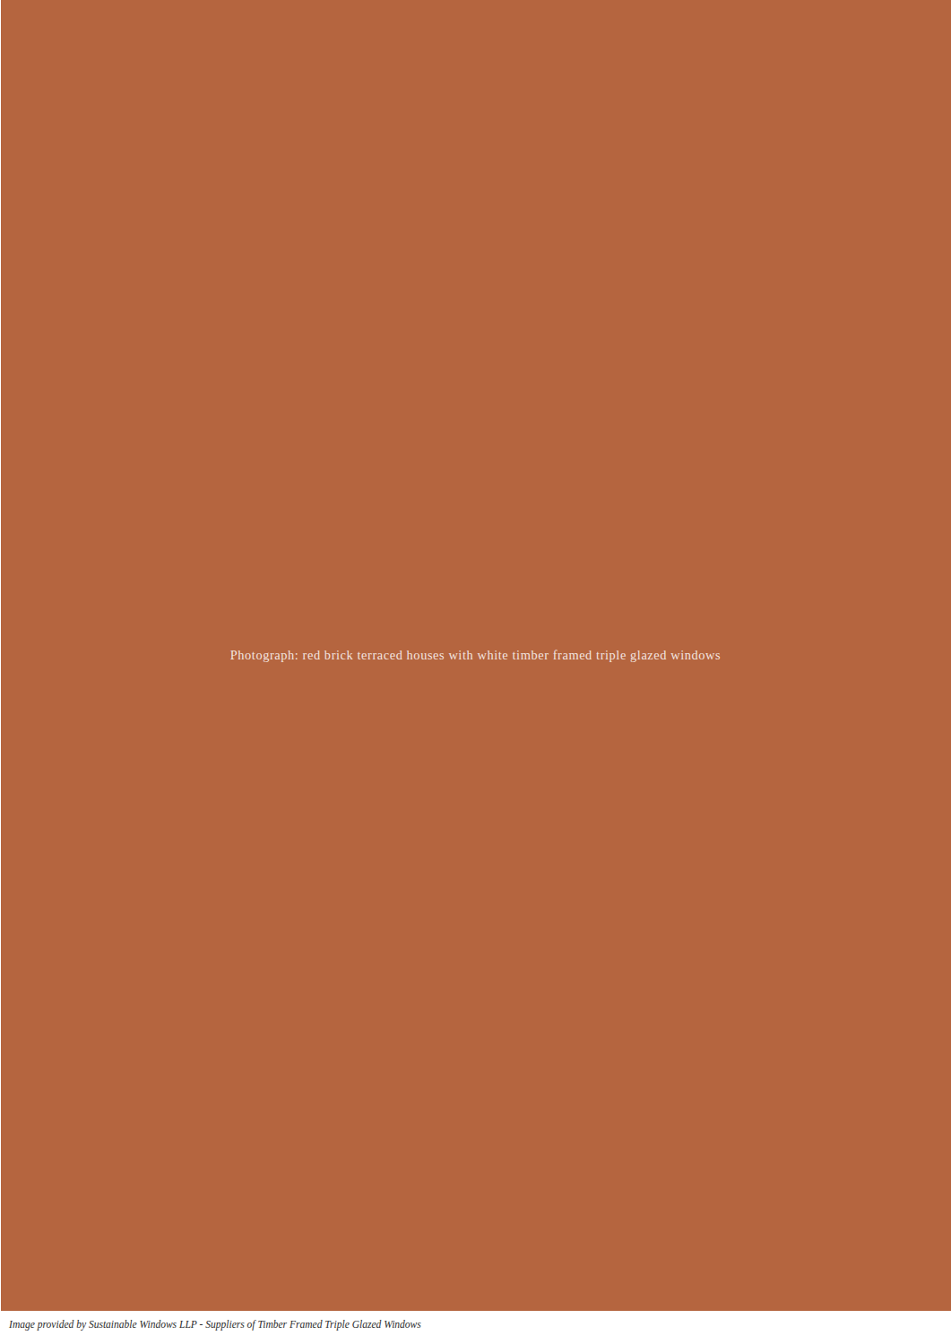Photograph: red brick terraced houses with white timber framed triple glazed windows
Image provided by Sustainable Windows LLP - Suppliers of Timber Framed Triple Glazed Windows